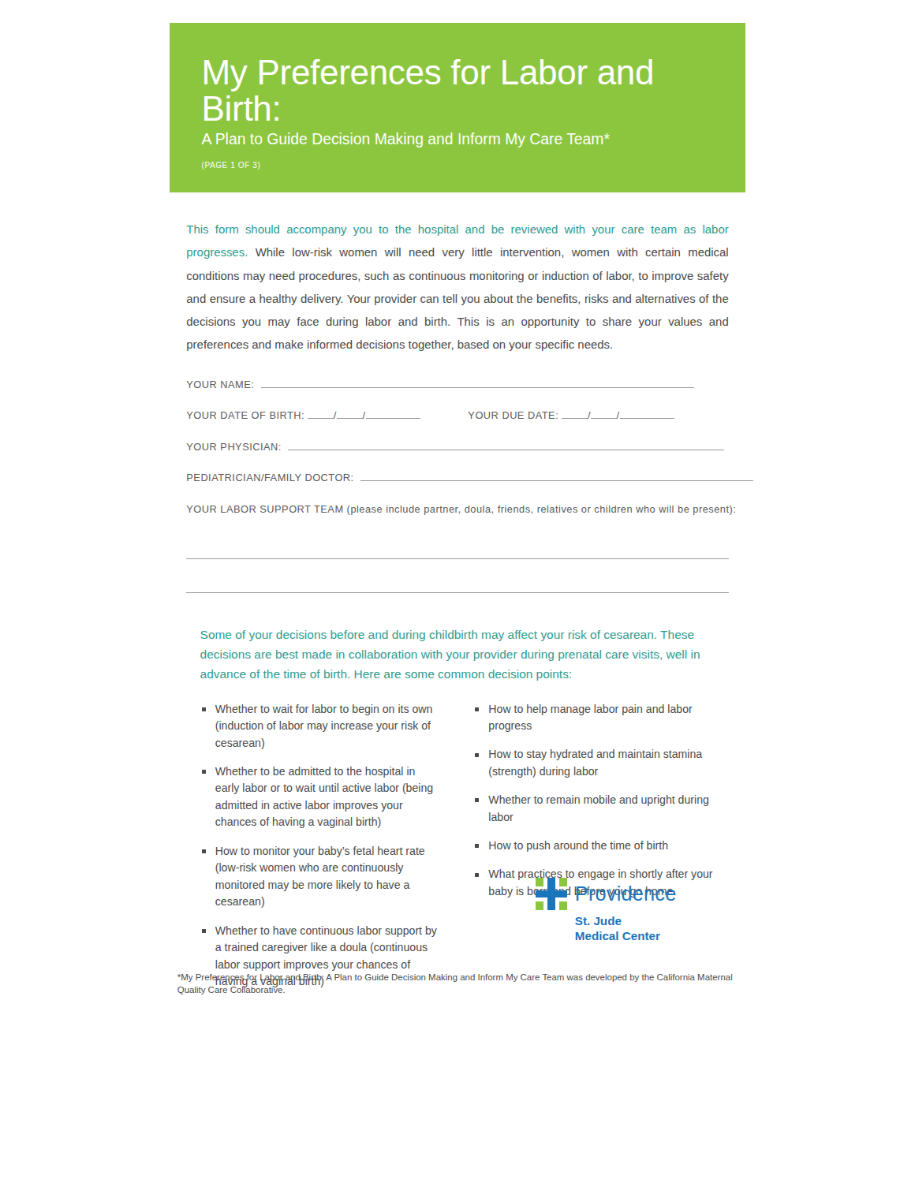My Preferences for Labor and Birth:
A Plan to Guide Decision Making and Inform My Care Team*
(PAGE 1 OF 3)
This form should accompany you to the hospital and be reviewed with your care team as labor progresses. While low-risk women will need very little intervention, women with certain medical conditions may need procedures, such as continuous monitoring or induction of labor, to improve safety and ensure a healthy delivery. Your provider can tell you about the benefits, risks and alternatives of the decisions you may face during labor and birth. This is an opportunity to share your values and preferences and make informed decisions together, based on your specific needs.
Your name:
Your date of birth: / / Your due date: / /
Your physician:
Pediatrician/family doctor:
Your labor support team (please include partner, doula, friends, relatives or children who will be present):
Some of your decisions before and during childbirth may affect your risk of cesarean. These decisions are best made in collaboration with your provider during prenatal care visits, well in advance of the time of birth. Here are some common decision points:
Whether to wait for labor to begin on its own (induction of labor may increase your risk of cesarean)
Whether to be admitted to the hospital in early labor or to wait until active labor (being admitted in active labor improves your chances of having a vaginal birth)
How to monitor your baby’s fetal heart rate (low-risk women who are continuously monitored may be more likely to have a cesarean)
Whether to have continuous labor support by a trained caregiver like a doula (continuous labor support improves your chances of having a vaginal birth)
How to help manage labor pain and labor progress
How to stay hydrated and maintain stamina (strength) during labor
Whether to remain mobile and upright during labor
How to push around the time of birth
What practices to engage in shortly after your baby is born and before you go home
Providence
St. Jude
Medical Center
*My Preferences for Labor and Birth: A Plan to Guide Decision Making and Inform My Care Team was developed by the California Maternal Quality Care Collaborative.